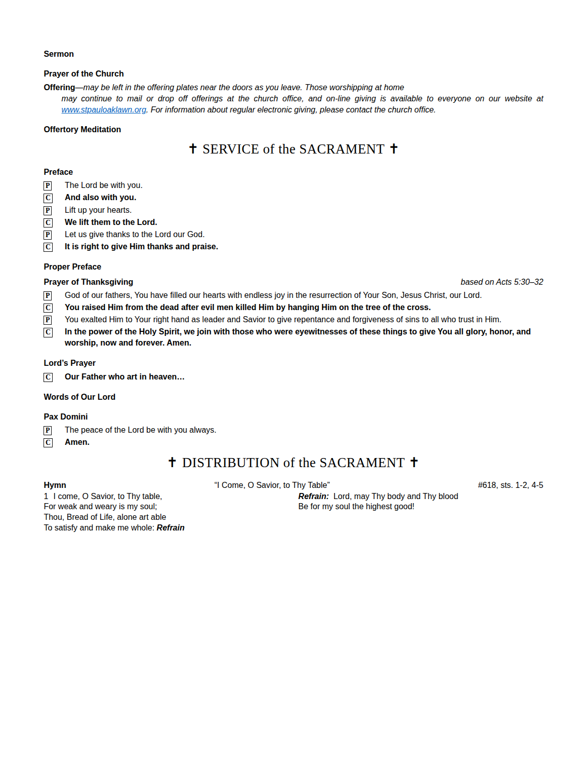Sermon
Prayer of the Church
Offering—may be left in the offering plates near the doors as you leave. Those worshipping at home may continue to mail or drop off offerings at the church office, and on-line giving is available to everyone on our website at www.stpauloaklawn.org. For information about regular electronic giving, please contact the church office.
Offertory Meditation
✝ SERVICE of the SACRAMENT ✝
Preface
| P | The Lord be with you. |
| C | And also with you. |
| P | Lift up your hearts. |
| C | We lift them to the Lord. |
| P | Let us give thanks to the Lord our God. |
| C | It is right to give Him thanks and praise. |
Proper Preface
Prayer of Thanksgiving based on Acts 5:30–32
| P | God of our fathers, You have filled our hearts with endless joy in the resurrection of Your Son, Jesus Christ, our Lord. |
| C | You raised Him from the dead after evil men killed Him by hanging Him on the tree of the cross. |
| P | You exalted Him to Your right hand as leader and Savior to give repentance and forgiveness of sins to all who trust in Him. |
| C | In the power of the Holy Spirit, we join with those who were eyewitnesses of these things to give You all glory, honor, and worship, now and forever. Amen. |
Lord’s Prayer
| C | Our Father who art in heaven… |
Words of Our Lord
Pax Domini
| P | The peace of the Lord be with you always. |
| C | Amen. |
✝ DISTRIBUTION of the SACRAMENT ✝
Hymn “I Come, O Savior, to Thy Table” #618, sts. 1-2, 4-5
1 I come, O Savior, to Thy table,
For weak and weary is my soul;
Thou, Bread of Life, alone art able
To satisfy and make me whole: Refrain
Refrain: Lord, may Thy body and Thy blood
Be for my soul the highest good!